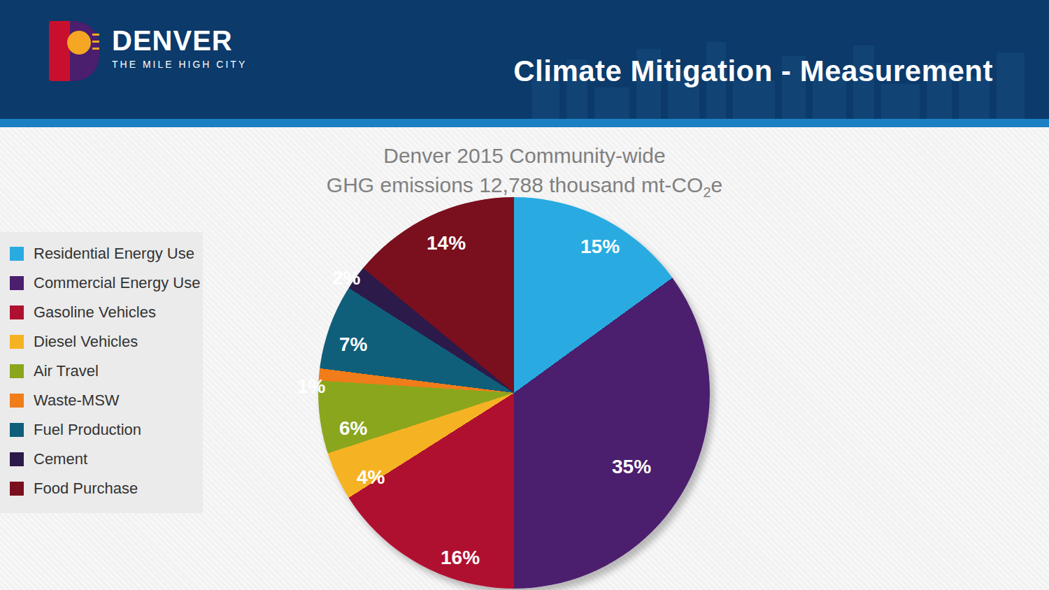DENVER
THE MILE HIGH CITY
Climate Mitigation - Measurement
Denver 2015 Community-wide
GHG emissions 12,788 thousand mt-CO2e
Residential Energy Use
Commercial Energy Use
Gasoline Vehicles
Diesel Vehicles
Air Travel
Waste-MSW
Fuel Production
Cement
Food Purchase
15%
35%
16%
4%
6%
1%
7%
2%
14%